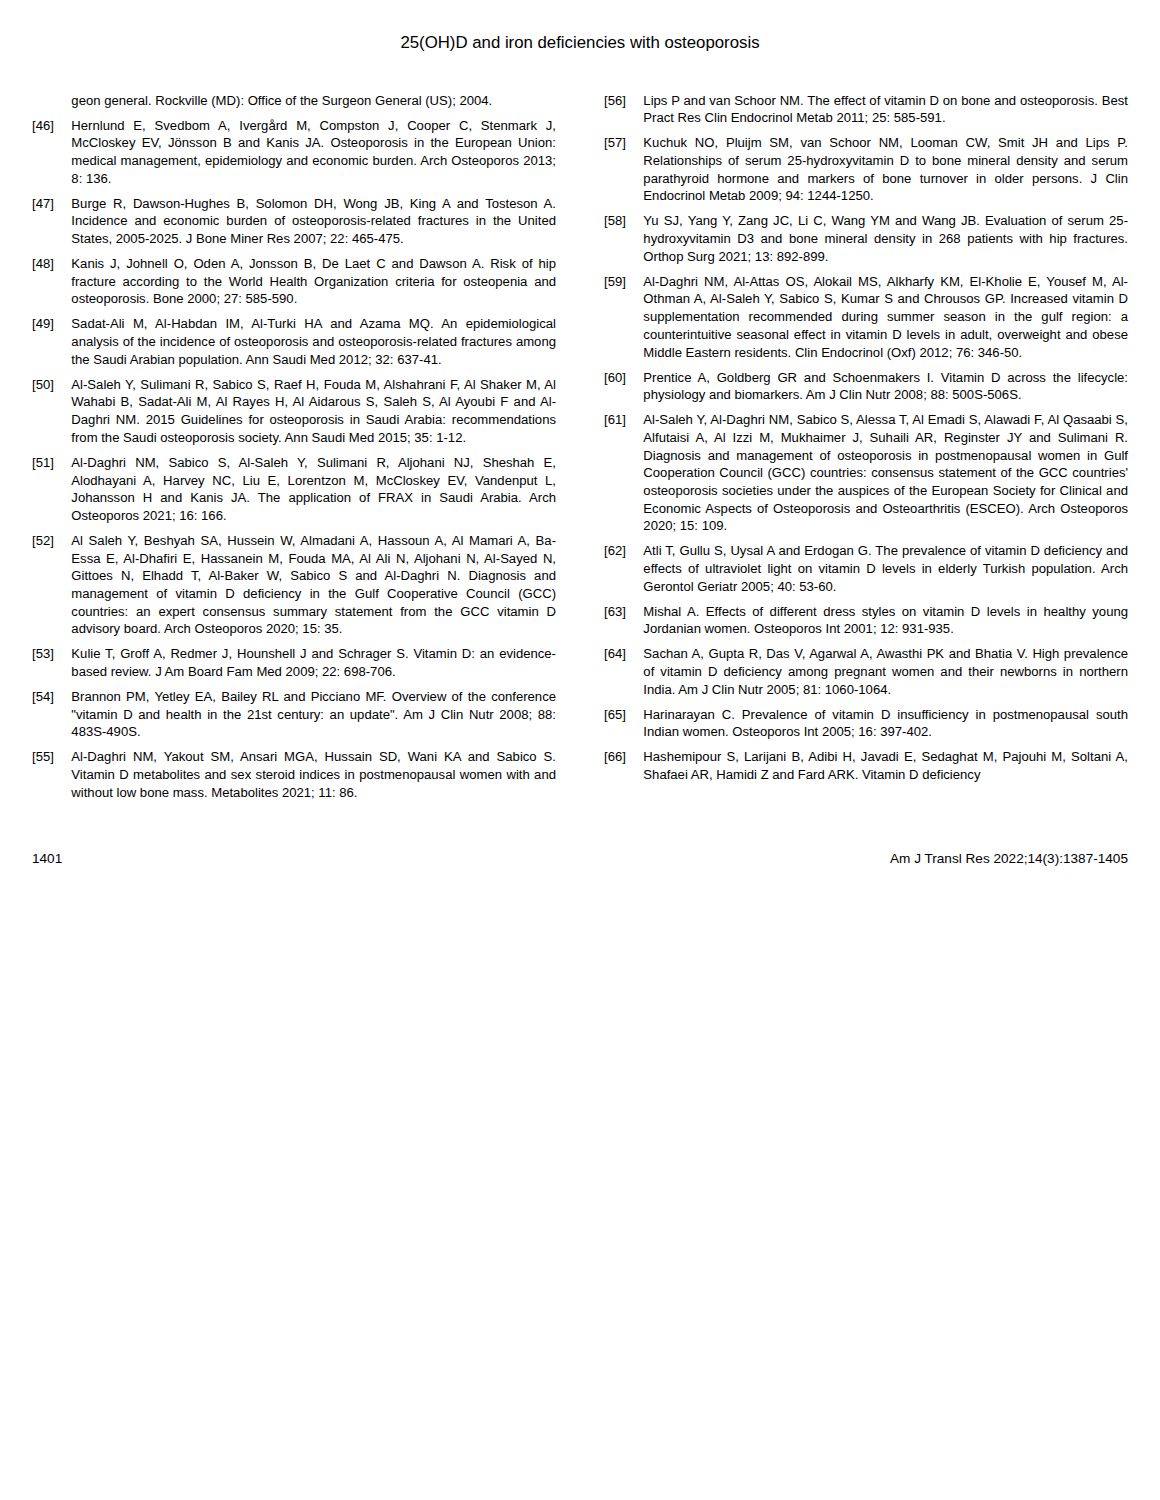25(OH)D and iron deficiencies with osteoporosis
geon general. Rockville (MD): Office of the Surgeon General (US); 2004.
[46] Hernlund E, Svedbom A, Ivergård M, Compston J, Cooper C, Stenmark J, McCloskey EV, Jönsson B and Kanis JA. Osteoporosis in the European Union: medical management, epidemiology and economic burden. Arch Osteoporos 2013; 8: 136.
[47] Burge R, Dawson-Hughes B, Solomon DH, Wong JB, King A and Tosteson A. Incidence and economic burden of osteoporosis-related fractures in the United States, 2005-2025. J Bone Miner Res 2007; 22: 465-475.
[48] Kanis J, Johnell O, Oden A, Jonsson B, De Laet C and Dawson A. Risk of hip fracture according to the World Health Organization criteria for osteopenia and osteoporosis. Bone 2000; 27: 585-590.
[49] Sadat-Ali M, Al-Habdan IM, Al-Turki HA and Azama MQ. An epidemiological analysis of the incidence of osteoporosis and osteoporosis-related fractures among the Saudi Arabian population. Ann Saudi Med 2012; 32: 637-41.
[50] Al-Saleh Y, Sulimani R, Sabico S, Raef H, Fouda M, Alshahrani F, Al Shaker M, Al Wahabi B, Sadat-Ali M, Al Rayes H, Al Aidarous S, Saleh S, Al Ayoubi F and Al-Daghri NM. 2015 Guidelines for osteoporosis in Saudi Arabia: recommendations from the Saudi osteoporosis society. Ann Saudi Med 2015; 35: 1-12.
[51] Al-Daghri NM, Sabico S, Al-Saleh Y, Sulimani R, Aljohani NJ, Sheshah E, Alodhayani A, Harvey NC, Liu E, Lorentzon M, McCloskey EV, Vandenput L, Johansson H and Kanis JA. The application of FRAX in Saudi Arabia. Arch Osteoporos 2021; 16: 166.
[52] Al Saleh Y, Beshyah SA, Hussein W, Almadani A, Hassoun A, Al Mamari A, Ba-Essa E, Al-Dhafiri E, Hassanein M, Fouda MA, Al Ali N, Aljohani N, Al-Sayed N, Gittoes N, Elhadd T, Al-Baker W, Sabico S and Al-Daghri N. Diagnosis and management of vitamin D deficiency in the Gulf Cooperative Council (GCC) countries: an expert consensus summary statement from the GCC vitamin D advisory board. Arch Osteoporos 2020; 15: 35.
[53] Kulie T, Groff A, Redmer J, Hounshell J and Schrager S. Vitamin D: an evidence-based review. J Am Board Fam Med 2009; 22: 698-706.
[54] Brannon PM, Yetley EA, Bailey RL and Picciano MF. Overview of the conference "vitamin D and health in the 21st century: an update". Am J Clin Nutr 2008; 88: 483S-490S.
[55] Al-Daghri NM, Yakout SM, Ansari MGA, Hussain SD, Wani KA and Sabico S. Vitamin D metabolites and sex steroid indices in postmenopausal women with and without low bone mass. Metabolites 2021; 11: 86.
[56] Lips P and van Schoor NM. The effect of vitamin D on bone and osteoporosis. Best Pract Res Clin Endocrinol Metab 2011; 25: 585-591.
[57] Kuchuk NO, Pluijm SM, van Schoor NM, Looman CW, Smit JH and Lips P. Relationships of serum 25-hydroxyvitamin D to bone mineral density and serum parathyroid hormone and markers of bone turnover in older persons. J Clin Endocrinol Metab 2009; 94: 1244-1250.
[58] Yu SJ, Yang Y, Zang JC, Li C, Wang YM and Wang JB. Evaluation of serum 25-hydroxyvitamin D3 and bone mineral density in 268 patients with hip fractures. Orthop Surg 2021; 13: 892-899.
[59] Al-Daghri NM, Al-Attas OS, Alokail MS, Alkharfy KM, El-Kholie E, Yousef M, Al-Othman A, Al-Saleh Y, Sabico S, Kumar S and Chrousos GP. Increased vitamin D supplementation recommended during summer season in the gulf region: a counterintuitive seasonal effect in vitamin D levels in adult, overweight and obese Middle Eastern residents. Clin Endocrinol (Oxf) 2012; 76: 346-50.
[60] Prentice A, Goldberg GR and Schoenmakers I. Vitamin D across the lifecycle: physiology and biomarkers. Am J Clin Nutr 2008; 88: 500S-506S.
[61] Al-Saleh Y, Al-Daghri NM, Sabico S, Alessa T, Al Emadi S, Alawadi F, Al Qasaabi S, Alfutaisi A, Al Izzi M, Mukhaimer J, Suhaili AR, Reginster JY and Sulimani R. Diagnosis and management of osteoporosis in postmenopausal women in Gulf Cooperation Council (GCC) countries: consensus statement of the GCC countries' osteoporosis societies under the auspices of the European Society for Clinical and Economic Aspects of Osteoporosis and Osteoarthritis (ESCEO). Arch Osteoporos 2020; 15: 109.
[62] Atli T, Gullu S, Uysal A and Erdogan G. The prevalence of vitamin D deficiency and effects of ultraviolet light on vitamin D levels in elderly Turkish population. Arch Gerontol Geriatr 2005; 40: 53-60.
[63] Mishal A. Effects of different dress styles on vitamin D levels in healthy young Jordanian women. Osteoporos Int 2001; 12: 931-935.
[64] Sachan A, Gupta R, Das V, Agarwal A, Awasthi PK and Bhatia V. High prevalence of vitamin D deficiency among pregnant women and their newborns in northern India. Am J Clin Nutr 2005; 81: 1060-1064.
[65] Harinarayan C. Prevalence of vitamin D insufficiency in postmenopausal south Indian women. Osteoporos Int 2005; 16: 397-402.
[66] Hashemipour S, Larijani B, Adibi H, Javadi E, Sedaghat M, Pajouhi M, Soltani A, Shafaei AR, Hamidi Z and Fard ARK. Vitamin D deficiency
1401 Am J Transl Res 2022;14(3):1387-1405